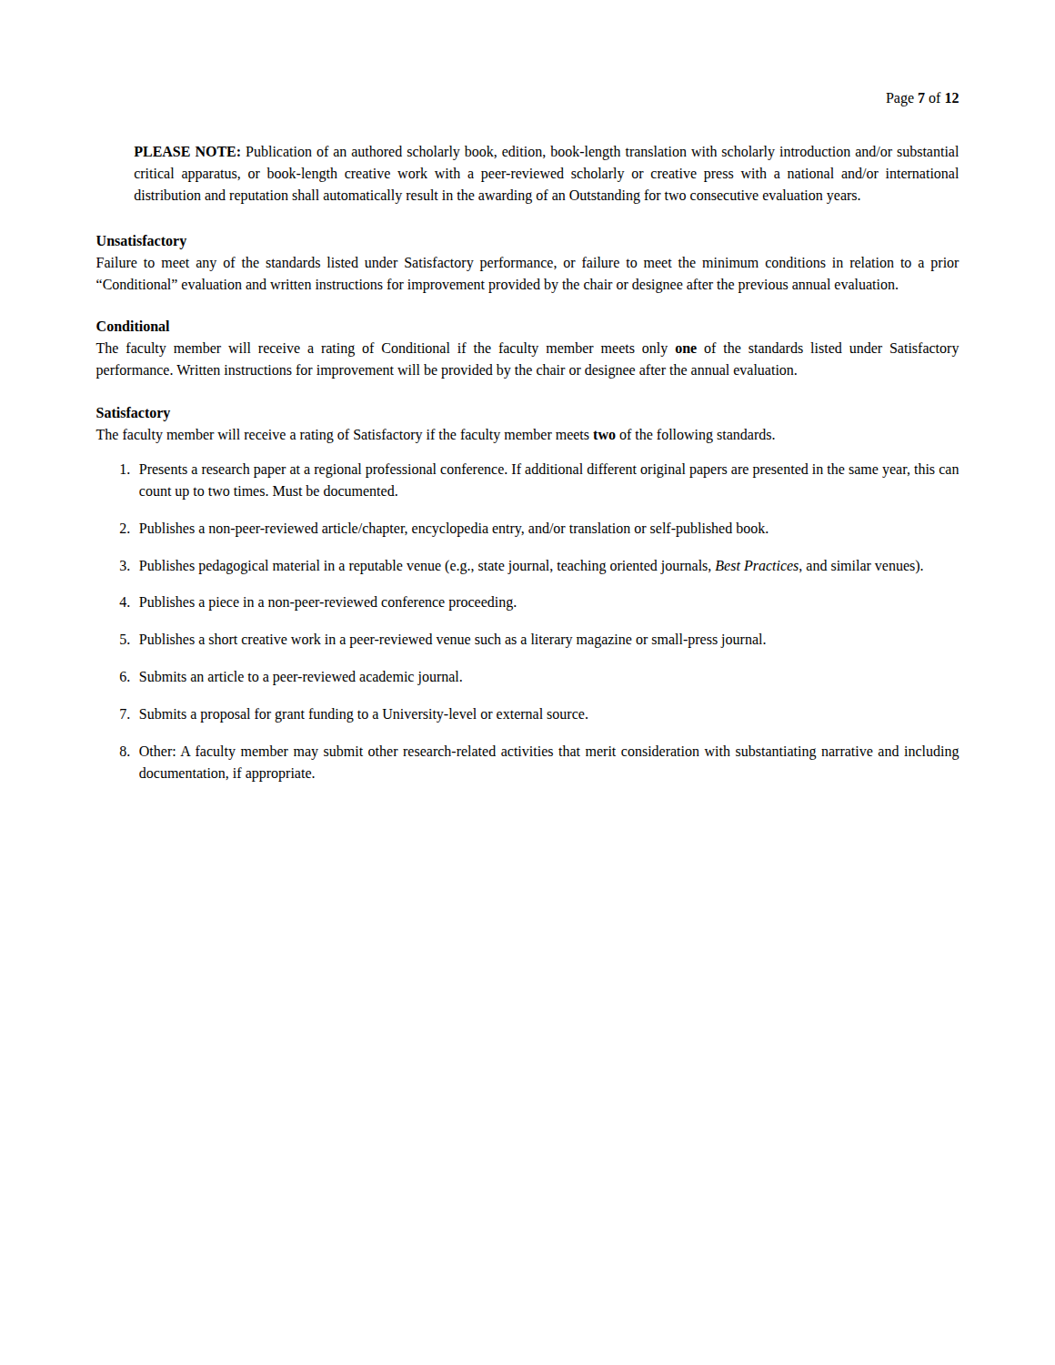Page 7 of 12
PLEASE NOTE: Publication of an authored scholarly book, edition, book-length translation with scholarly introduction and/or substantial critical apparatus, or book-length creative work with a peer-reviewed scholarly or creative press with a national and/or international distribution and reputation shall automatically result in the awarding of an Outstanding for two consecutive evaluation years.
Unsatisfactory
Failure to meet any of the standards listed under Satisfactory performance, or failure to meet the minimum conditions in relation to a prior “Conditional” evaluation and written instructions for improvement provided by the chair or designee after the previous annual evaluation.
Conditional
The faculty member will receive a rating of Conditional if the faculty member meets only one of the standards listed under Satisfactory performance. Written instructions for improvement will be provided by the chair or designee after the annual evaluation.
Satisfactory
The faculty member will receive a rating of Satisfactory if the faculty member meets two of the following standards.
Presents a research paper at a regional professional conference. If additional different original papers are presented in the same year, this can count up to two times. Must be documented.
Publishes a non-peer-reviewed article/chapter, encyclopedia entry, and/or translation or self-published book.
Publishes pedagogical material in a reputable venue (e.g., state journal, teaching oriented journals, Best Practices, and similar venues).
Publishes a piece in a non-peer-reviewed conference proceeding.
Publishes a short creative work in a peer-reviewed venue such as a literary magazine or small-press journal.
Submits an article to a peer-reviewed academic journal.
Submits a proposal for grant funding to a University-level or external source.
Other: A faculty member may submit other research-related activities that merit consideration with substantiating narrative and including documentation, if appropriate.